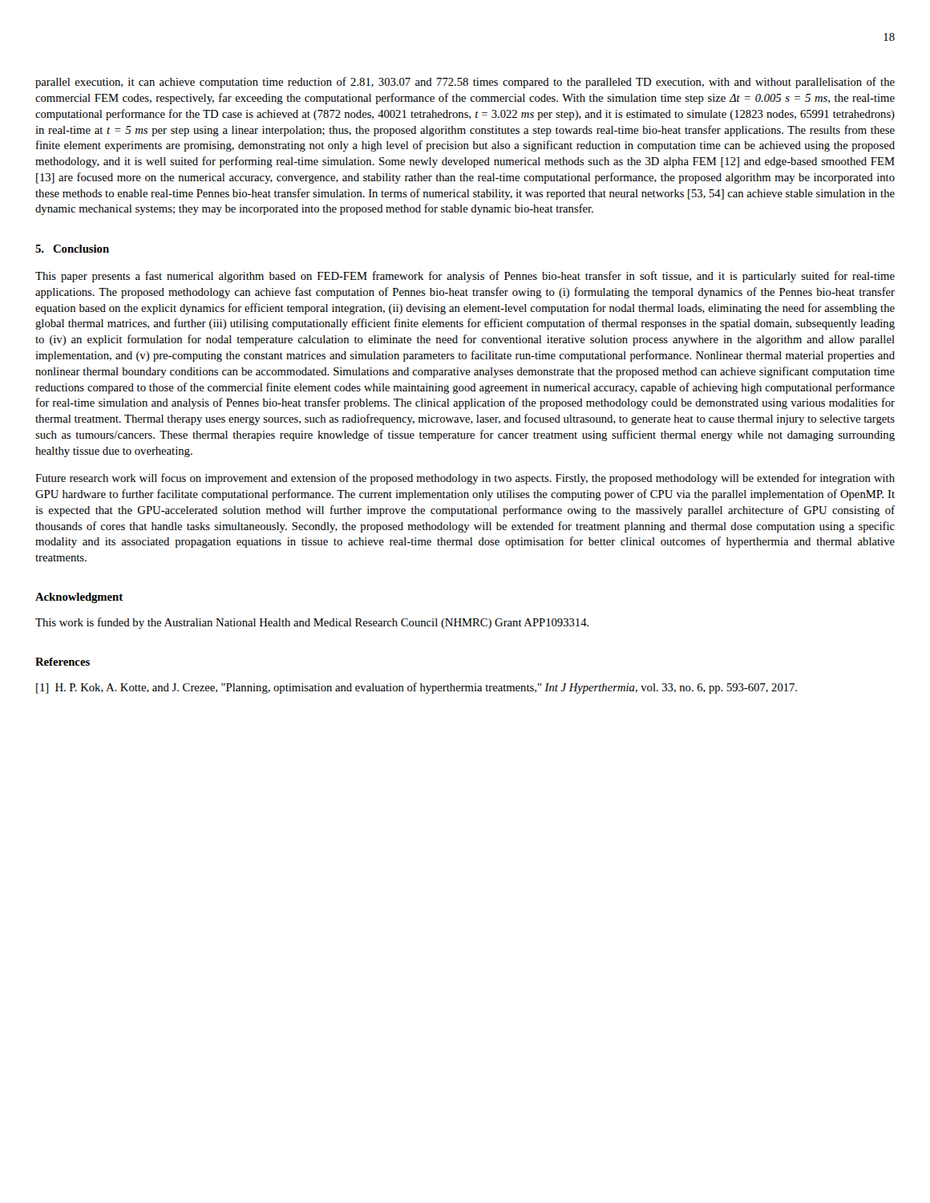18
parallel execution, it can achieve computation time reduction of 2.81, 303.07 and 772.58 times compared to the paralleled TD execution, with and without parallelisation of the commercial FEM codes, respectively, far exceeding the computational performance of the commercial codes. With the simulation time step size Δt = 0.005 s = 5 ms, the real-time computational performance for the TD case is achieved at (7872 nodes, 40021 tetrahedrons, t = 3.022 ms per step), and it is estimated to simulate (12823 nodes, 65991 tetrahedrons) in real-time at t = 5 ms per step using a linear interpolation; thus, the proposed algorithm constitutes a step towards real-time bio-heat transfer applications. The results from these finite element experiments are promising, demonstrating not only a high level of precision but also a significant reduction in computation time can be achieved using the proposed methodology, and it is well suited for performing real-time simulation. Some newly developed numerical methods such as the 3D alpha FEM [12] and edge-based smoothed FEM [13] are focused more on the numerical accuracy, convergence, and stability rather than the real-time computational performance, the proposed algorithm may be incorporated into these methods to enable real-time Pennes bio-heat transfer simulation. In terms of numerical stability, it was reported that neural networks [53, 54] can achieve stable simulation in the dynamic mechanical systems; they may be incorporated into the proposed method for stable dynamic bio-heat transfer.
5. Conclusion
This paper presents a fast numerical algorithm based on FED-FEM framework for analysis of Pennes bio-heat transfer in soft tissue, and it is particularly suited for real-time applications. The proposed methodology can achieve fast computation of Pennes bio-heat transfer owing to (i) formulating the temporal dynamics of the Pennes bio-heat transfer equation based on the explicit dynamics for efficient temporal integration, (ii) devising an element-level computation for nodal thermal loads, eliminating the need for assembling the global thermal matrices, and further (iii) utilising computationally efficient finite elements for efficient computation of thermal responses in the spatial domain, subsequently leading to (iv) an explicit formulation for nodal temperature calculation to eliminate the need for conventional iterative solution process anywhere in the algorithm and allow parallel implementation, and (v) pre-computing the constant matrices and simulation parameters to facilitate run-time computational performance. Nonlinear thermal material properties and nonlinear thermal boundary conditions can be accommodated. Simulations and comparative analyses demonstrate that the proposed method can achieve significant computation time reductions compared to those of the commercial finite element codes while maintaining good agreement in numerical accuracy, capable of achieving high computational performance for real-time simulation and analysis of Pennes bio-heat transfer problems. The clinical application of the proposed methodology could be demonstrated using various modalities for thermal treatment. Thermal therapy uses energy sources, such as radiofrequency, microwave, laser, and focused ultrasound, to generate heat to cause thermal injury to selective targets such as tumours/cancers. These thermal therapies require knowledge of tissue temperature for cancer treatment using sufficient thermal energy while not damaging surrounding healthy tissue due to overheating.
Future research work will focus on improvement and extension of the proposed methodology in two aspects. Firstly, the proposed methodology will be extended for integration with GPU hardware to further facilitate computational performance. The current implementation only utilises the computing power of CPU via the parallel implementation of OpenMP. It is expected that the GPU-accelerated solution method will further improve the computational performance owing to the massively parallel architecture of GPU consisting of thousands of cores that handle tasks simultaneously. Secondly, the proposed methodology will be extended for treatment planning and thermal dose computation using a specific modality and its associated propagation equations in tissue to achieve real-time thermal dose optimisation for better clinical outcomes of hyperthermia and thermal ablative treatments.
Acknowledgment
This work is funded by the Australian National Health and Medical Research Council (NHMRC) Grant APP1093314.
References
[1] H. P. Kok, A. Kotte, and J. Crezee, "Planning, optimisation and evaluation of hyperthermia treatments," Int J Hyperthermia, vol. 33, no. 6, pp. 593-607, 2017.